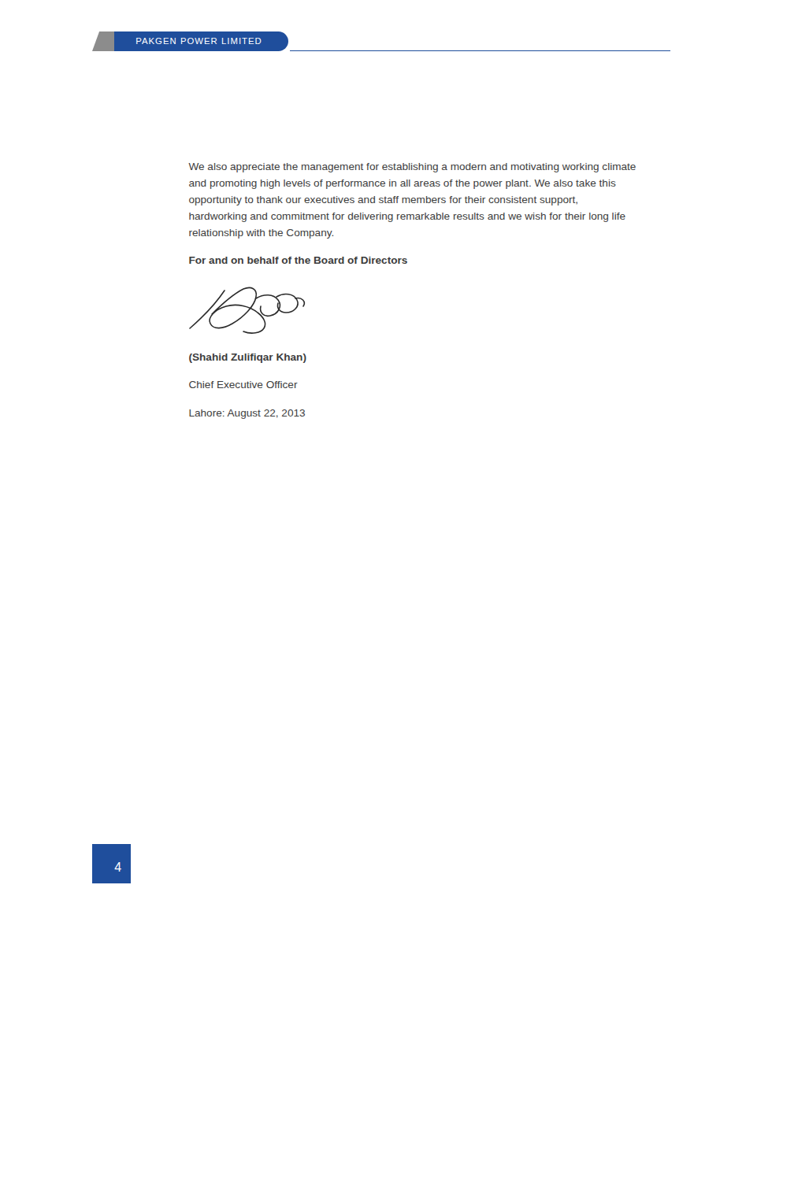PAKGEN POWER LIMITED
We also appreciate the management for establishing a modern and motivating working climate and promoting high levels of performance in all areas of the power plant. We also take this opportunity to thank our executives and staff members for their consistent support, hardworking and commitment for delivering remarkable results and we wish for their long life relationship with the Company.
For and on behalf of the Board of Directors
(Shahid Zulifiqar Khan)
Chief Executive Officer
Lahore: August 22, 2013
4